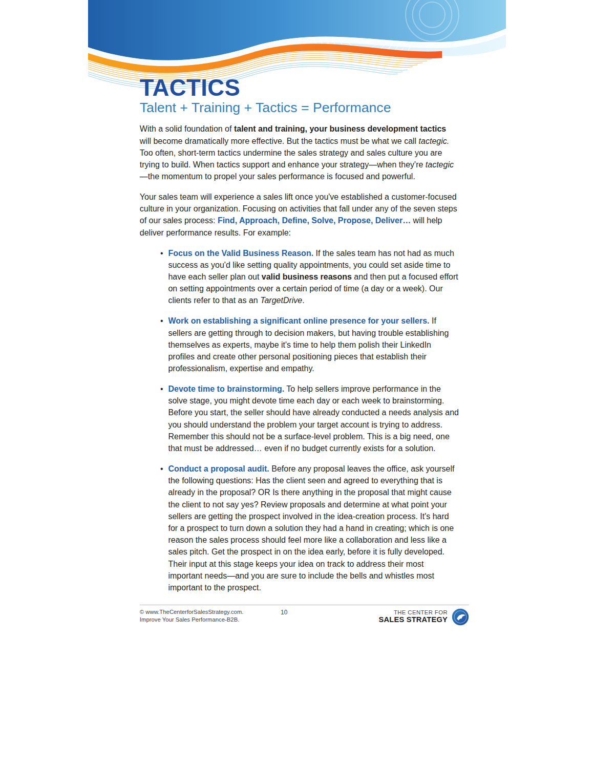TACTICS
Talent + Training + Tactics = Performance
With a solid foundation of talent and training, your business development tactics will become dramatically more effective. But the tactics must be what we call tactegic. Too often, short-term tactics undermine the sales strategy and sales culture you are trying to build. When tactics support and enhance your strategy—when they're tactegic—the momentum to propel your sales performance is focused and powerful.
Your sales team will experience a sales lift once you've established a customer-focused culture in your organization. Focusing on activities that fall under any of the seven steps of our sales process: Find, Approach, Define, Solve, Propose, Deliver… will help deliver performance results. For example:
Focus on the Valid Business Reason. If the sales team has not had as much success as you'd like setting quality appointments, you could set aside time to have each seller plan out valid business reasons and then put a focused effort on setting appointments over a certain period of time (a day or a week). Our clients refer to that as an TargetDrive.
Work on establishing a significant online presence for your sellers. If sellers are getting through to decision makers, but having trouble establishing themselves as experts, maybe it's time to help them polish their LinkedIn profiles and create other personal positioning pieces that establish their professionalism, expertise and empathy.
Devote time to brainstorming. To help sellers improve performance in the solve stage, you might devote time each day or each week to brainstorming. Before you start, the seller should have already conducted a needs analysis and you should understand the problem your target account is trying to address. Remember this should not be a surface-level problem. This is a big need, one that must be addressed… even if no budget currently exists for a solution.
Conduct a proposal audit. Before any proposal leaves the office, ask yourself the following questions: Has the client seen and agreed to everything that is already in the proposal? OR Is there anything in the proposal that might cause the client to not say yes? Review proposals and determine at what point your sellers are getting the prospect involved in the idea-creation process. It's hard for a prospect to turn down a solution they had a hand in creating; which is one reason the sales process should feel more like a collaboration and less like a sales pitch. Get the prospect in on the idea early, before it is fully developed. Their input at this stage keeps your idea on track to address their most important needs—and you are sure to include the bells and whistles most important to the prospect.
© www.TheCenterforSalesStrategy.com.
Improve Your Sales Performance-B2B.
10
THE CENTER FOR
SALES STRATEGY